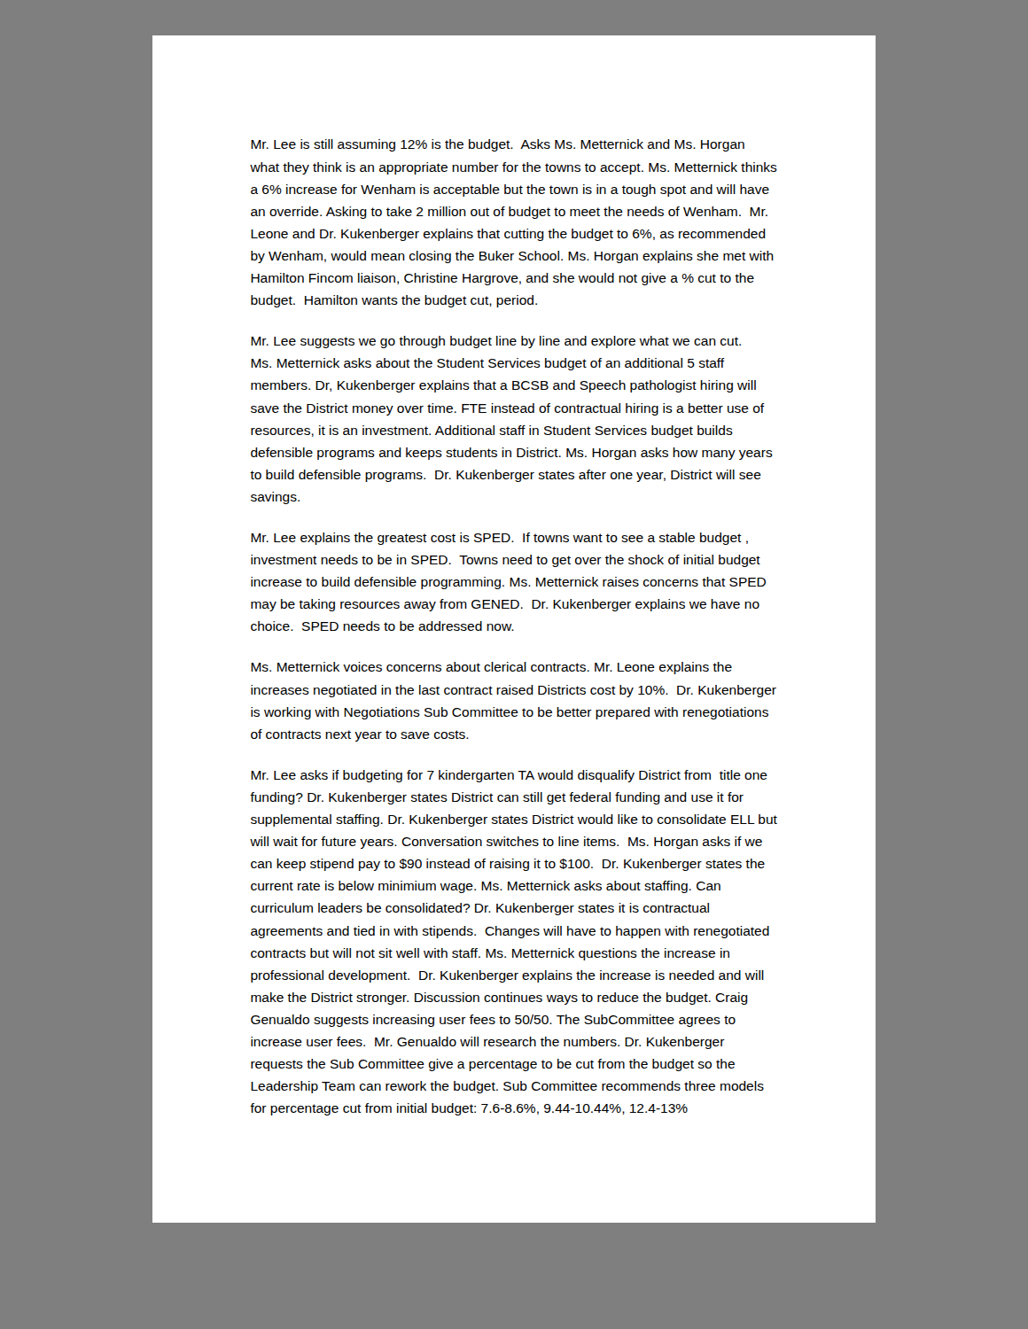Mr. Lee is still assuming 12% is the budget. Asks Ms. Metternick and Ms. Horgan what they think is an appropriate number for the towns to accept. Ms. Metternick thinks a 6% increase for Wenham is acceptable but the town is in a tough spot and will have an override. Asking to take 2 million out of budget to meet the needs of Wenham. Mr. Leone and Dr. Kukenberger explains that cutting the budget to 6%, as recommended by Wenham, would mean closing the Buker School. Ms. Horgan explains she met with Hamilton Fincom liaison, Christine Hargrove, and she would not give a % cut to the budget. Hamilton wants the budget cut, period.
Mr. Lee suggests we go through budget line by line and explore what we can cut.
Ms. Metternick asks about the Student Services budget of an additional 5 staff members. Dr, Kukenberger explains that a BCSB and Speech pathologist hiring will save the District money over time. FTE instead of contractual hiring is a better use of resources, it is an investment. Additional staff in Student Services budget builds defensible programs and keeps students in District. Ms. Horgan asks how many years to build defensible programs. Dr. Kukenberger states after one year, District will see savings.
Mr. Lee explains the greatest cost is SPED. If towns want to see a stable budget , investment needs to be in SPED. Towns need to get over the shock of initial budget increase to build defensible programming. Ms. Metternick raises concerns that SPED may be taking resources away from GENED. Dr. Kukenberger explains we have no choice. SPED needs to be addressed now.
Ms. Metternick voices concerns about clerical contracts. Mr. Leone explains the increases negotiated in the last contract raised Districts cost by 10%. Dr. Kukenberger is working with Negotiations Sub Committee to be better prepared with renegotiations of contracts next year to save costs.
Mr. Lee asks if budgeting for 7 kindergarten TA would disqualify District from title one funding? Dr. Kukenberger states District can still get federal funding and use it for supplemental staffing. Dr. Kukenberger states District would like to consolidate ELL but will wait for future years. Conversation switches to line items. Ms. Horgan asks if we can keep stipend pay to $90 instead of raising it to $100. Dr. Kukenberger states the current rate is below minimium wage. Ms. Metternick asks about staffing. Can curriculum leaders be consolidated? Dr. Kukenberger states it is contractual agreements and tied in with stipends. Changes will have to happen with renegotiated contracts but will not sit well with staff. Ms. Metternick questions the increase in professional development. Dr. Kukenberger explains the increase is needed and will make the District stronger. Discussion continues ways to reduce the budget. Craig Genualdo suggests increasing user fees to 50/50. The SubCommittee agrees to increase user fees. Mr. Genualdo will research the numbers. Dr. Kukenberger requests the Sub Committee give a percentage to be cut from the budget so the Leadership Team can rework the budget. Sub Committee recommends three models for percentage cut from initial budget: 7.6-8.6%, 9.44-10.44%, 12.4-13%